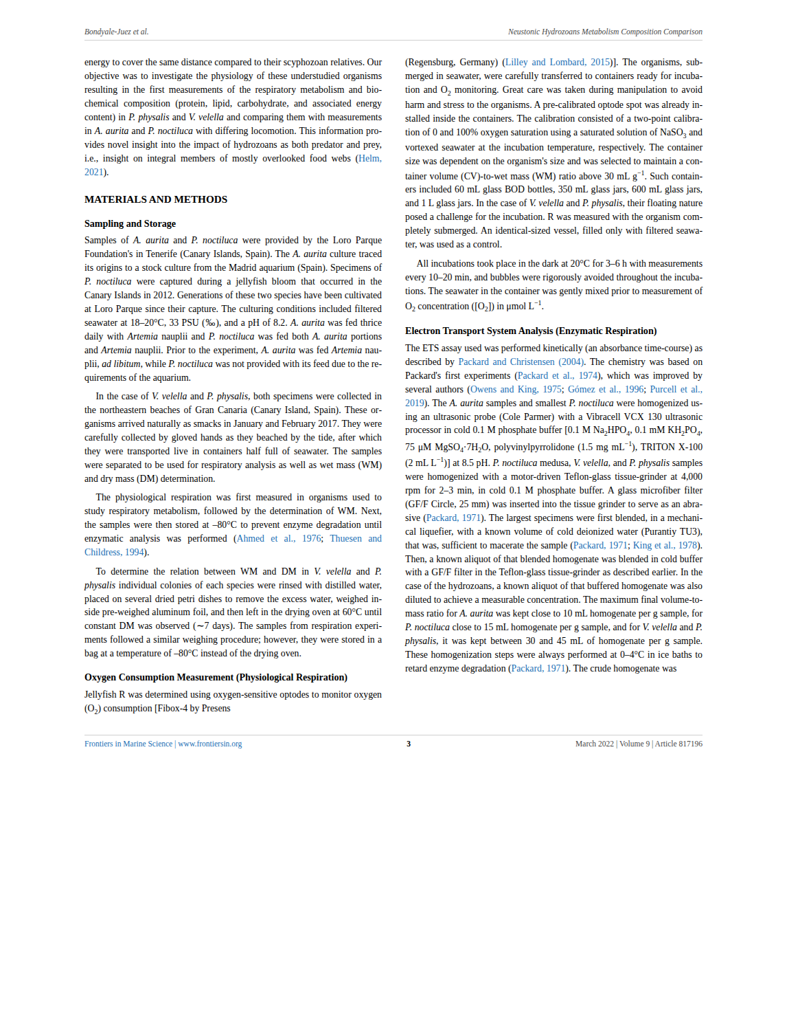Bondyale-Juez et al. Neustonic Hydrozoans Metabolism Composition Comparison
energy to cover the same distance compared to their scyphozoan relatives. Our objective was to investigate the physiology of these understudied organisms resulting in the first measurements of the respiratory metabolism and biochemical composition (protein, lipid, carbohydrate, and associated energy content) in P. physalis and V. velella and comparing them with measurements in A. aurita and P. noctiluca with differing locomotion. This information provides novel insight into the impact of hydrozoans as both predator and prey, i.e., insight on integral members of mostly overlooked food webs (Helm, 2021).
MATERIALS AND METHODS
Sampling and Storage
Samples of A. aurita and P. noctiluca were provided by the Loro Parque Foundation's in Tenerife (Canary Islands, Spain). The A. aurita culture traced its origins to a stock culture from the Madrid aquarium (Spain). Specimens of P. noctiluca were captured during a jellyfish bloom that occurred in the Canary Islands in 2012. Generations of these two species have been cultivated at Loro Parque since their capture. The culturing conditions included filtered seawater at 18–20°C, 33 PSU (‰), and a pH of 8.2. A. aurita was fed thrice daily with Artemia nauplii and P. noctiluca was fed both A. aurita portions and Artemia nauplii. Prior to the experiment, A. aurita was fed Artemia nauplii, ad libitum, while P. noctiluca was not provided with its feed due to the requirements of the aquarium.
In the case of V. velella and P. physalis, both specimens were collected in the northeastern beaches of Gran Canaria (Canary Island, Spain). These organisms arrived naturally as smacks in January and February 2017. They were carefully collected by gloved hands as they beached by the tide, after which they were transported live in containers half full of seawater. The samples were separated to be used for respiratory analysis as well as wet mass (WM) and dry mass (DM) determination.
The physiological respiration was first measured in organisms used to study respiratory metabolism, followed by the determination of WM. Next, the samples were then stored at –80°C to prevent enzyme degradation until enzymatic analysis was performed (Ahmed et al., 1976; Thuesen and Childress, 1994).
To determine the relation between WM and DM in V. velella and P. physalis individual colonies of each species were rinsed with distilled water, placed on several dried petri dishes to remove the excess water, weighed inside pre-weighed aluminum foil, and then left in the drying oven at 60°C until constant DM was observed (∼7 days). The samples from respiration experiments followed a similar weighing procedure; however, they were stored in a bag at a temperature of –80°C instead of the drying oven.
Oxygen Consumption Measurement (Physiological Respiration)
Jellyfish R was determined using oxygen-sensitive optodes to monitor oxygen (O2) consumption [Fibox-4 by Presens
(Regensburg, Germany) (Lilley and Lombard, 2015)]. The organisms, submerged in seawater, were carefully transferred to containers ready for incubation and O2 monitoring. Great care was taken during manipulation to avoid harm and stress to the organisms. A pre-calibrated optode spot was already installed inside the containers. The calibration consisted of a two-point calibration of 0 and 100% oxygen saturation using a saturated solution of NaSO3 and vortexed seawater at the incubation temperature, respectively. The container size was dependent on the organism's size and was selected to maintain a container volume (CV)-to-wet mass (WM) ratio above 30 mL g−1. Such containers included 60 mL glass BOD bottles, 350 mL glass jars, 600 mL glass jars, and 1 L glass jars. In the case of V. velella and P. physalis, their floating nature posed a challenge for the incubation. R was measured with the organism completely submerged. An identical-sized vessel, filled only with filtered seawater, was used as a control.
All incubations took place in the dark at 20°C for 3–6 h with measurements every 10–20 min, and bubbles were rigorously avoided throughout the incubations. The seawater in the container was gently mixed prior to measurement of O2 concentration ([O2]) in μmol L−1.
Electron Transport System Analysis (Enzymatic Respiration)
The ETS assay used was performed kinetically (an absorbance time-course) as described by Packard and Christensen (2004). The chemistry was based on Packard's first experiments (Packard et al., 1974), which was improved by several authors (Owens and King, 1975; Gómez et al., 1996; Purcell et al., 2019). The A. aurita samples and smallest P. noctiluca were homogenized using an ultrasonic probe (Cole Parmer) with a Vibracell VCX 130 ultrasonic processor in cold 0.1 M phosphate buffer [0.1 M Na2HPO4, 0.1 mM KH2PO4, 75 μM MgSO4·7H2O, polyvinylpyrrolidone (1.5 mg mL−1), TRITON X-100 (2 mL L−1)] at 8.5 pH. P. noctiluca medusa, V. velella, and P. physalis samples were homogenized with a motor-driven Teflon-glass tissue-grinder at 4,000 rpm for 2–3 min, in cold 0.1 M phosphate buffer. A glass microfiber filter (GF/F Circle, 25 mm) was inserted into the tissue grinder to serve as an abrasive (Packard, 1971). The largest specimens were first blended, in a mechanical liquefier, with a known volume of cold deionized water (Purantiy TU3), that was, sufficient to macerate the sample (Packard, 1971; King et al., 1978). Then, a known aliquot of that blended homogenate was blended in cold buffer with a GF/F filter in the Teflon-glass tissue-grinder as described earlier. In the case of the hydrozoans, a known aliquot of that buffered homogenate was also diluted to achieve a measurable concentration. The maximum final volume-to-mass ratio for A. aurita was kept close to 10 mL homogenate per g sample, for P. noctiluca close to 15 mL homogenate per g sample, and for V. velella and P. physalis, it was kept between 30 and 45 mL of homogenate per g sample. These homogenization steps were always performed at 0–4°C in ice baths to retard enzyme degradation (Packard, 1971). The crude homogenate was
Frontiers in Marine Science | www.frontiersin.org 3 March 2022 | Volume 9 | Article 817196